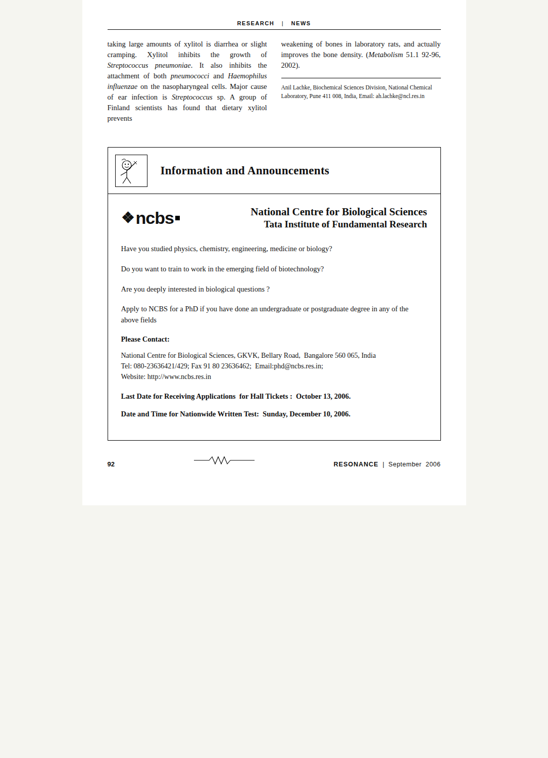RESEARCH | NEWS
taking large amounts of xylitol is diarrhea or slight cramping. Xylitol inhibits the growth of Streptococcus pneumoniae. It also inhibits the attachment of both pneumococci and Haemophilus influenzae on the nasopharyngeal cells. Major cause of ear infection is Streptococcus sp. A group of Finland scientists has found that dietary xylitol prevents
weakening of bones in laboratory rats, and actually improves the bone density. (Metabolism 51.1 92-96, 2002).
Anil Lachke, Biochemical Sciences Division, National Chemical Laboratory, Pune 411 008, India, Email: ah.lachke@ncl.res.in
Information and Announcements
❖ncbs
National Centre for Biological Sciences
Tata Institute of Fundamental Research
Have you studied physics, chemistry, engineering, medicine or biology?
Do you want to train to work in the emerging field of biotechnology?
Are you deeply interested in biological questions ?
Apply to NCBS for a PhD if you have done an undergraduate or postgraduate degree in any of the above fields
Please Contact:
National Centre for Biological Sciences, GKVK, Bellary Road, Bangalore 560 065, India
Tel: 080-23636421/429; Fax 91 80 23636462; Email:phd@ncbs.res.in;
Website: http://www.ncbs.res.in
Last Date for Receiving Applications for Hall Tickets : October 13, 2006.
Date and Time for Nationwide Written Test: Sunday, December 10, 2006.
92
RESONANCE | September 2006